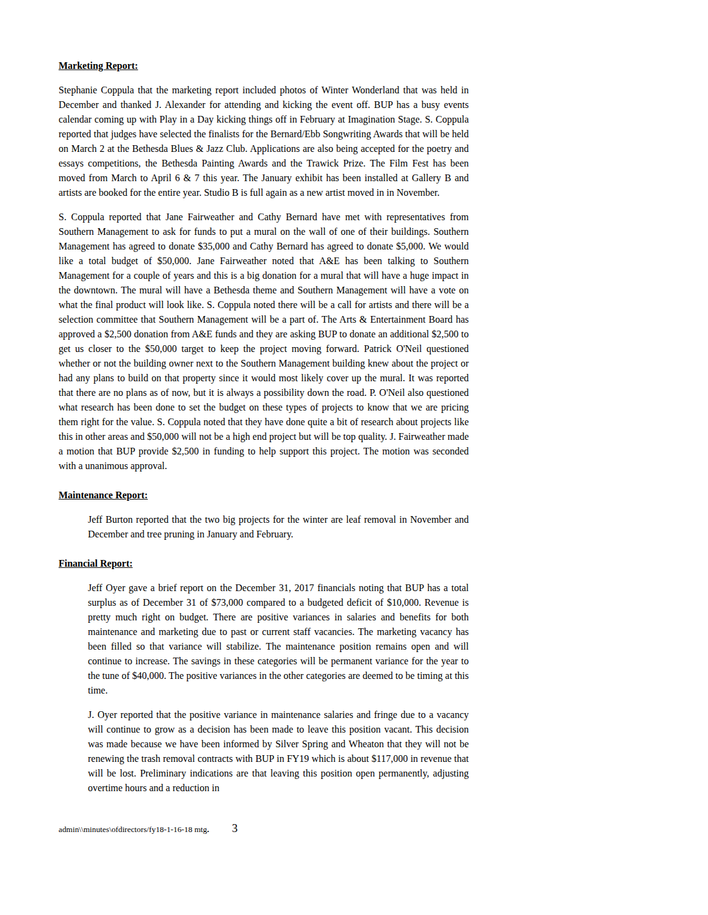Marketing Report:
Stephanie Coppula that the marketing report included photos of Winter Wonderland that was held in December and thanked J. Alexander for attending and kicking the event off. BUP has a busy events calendar coming up with Play in a Day kicking things off in February at Imagination Stage. S. Coppula reported that judges have selected the finalists for the Bernard/Ebb Songwriting Awards that will be held on March 2 at the Bethesda Blues & Jazz Club. Applications are also being accepted for the poetry and essays competitions, the Bethesda Painting Awards and the Trawick Prize. The Film Fest has been moved from March to April 6 & 7 this year. The January exhibit has been installed at Gallery B and artists are booked for the entire year. Studio B is full again as a new artist moved in in November.
S. Coppula reported that Jane Fairweather and Cathy Bernard have met with representatives from Southern Management to ask for funds to put a mural on the wall of one of their buildings. Southern Management has agreed to donate $35,000 and Cathy Bernard has agreed to donate $5,000. We would like a total budget of $50,000. Jane Fairweather noted that A&E has been talking to Southern Management for a couple of years and this is a big donation for a mural that will have a huge impact in the downtown. The mural will have a Bethesda theme and Southern Management will have a vote on what the final product will look like. S. Coppula noted there will be a call for artists and there will be a selection committee that Southern Management will be a part of. The Arts & Entertainment Board has approved a $2,500 donation from A&E funds and they are asking BUP to donate an additional $2,500 to get us closer to the $50,000 target to keep the project moving forward. Patrick O'Neil questioned whether or not the building owner next to the Southern Management building knew about the project or had any plans to build on that property since it would most likely cover up the mural. It was reported that there are no plans as of now, but it is always a possibility down the road. P. O'Neil also questioned what research has been done to set the budget on these types of projects to know that we are pricing them right for the value. S. Coppula noted that they have done quite a bit of research about projects like this in other areas and $50,000 will not be a high end project but will be top quality. J. Fairweather made a motion that BUP provide $2,500 in funding to help support this project. The motion was seconded with a unanimous approval.
Maintenance Report:
Jeff Burton reported that the two big projects for the winter are leaf removal in November and December and tree pruning in January and February.
Financial Report:
Jeff Oyer gave a brief report on the December 31, 2017 financials noting that BUP has a total surplus as of December 31 of $73,000 compared to a budgeted deficit of $10,000. Revenue is pretty much right on budget. There are positive variances in salaries and benefits for both maintenance and marketing due to past or current staff vacancies. The marketing vacancy has been filled so that variance will stabilize. The maintenance position remains open and will continue to increase. The savings in these categories will be permanent variance for the year to the tune of $40,000. The positive variances in the other categories are deemed to be timing at this time.
J. Oyer reported that the positive variance in maintenance salaries and fringe due to a vacancy will continue to grow as a decision has been made to leave this position vacant. This decision was made because we have been informed by Silver Spring and Wheaton that they will not be renewing the trash removal contracts with BUP in FY19 which is about $117,000 in revenue that will be lost. Preliminary indications are that leaving this position open permanently, adjusting overtime hours and a reduction in
admin\\minutes\ofdirectors/fy18-1-16-18 mtg. 3